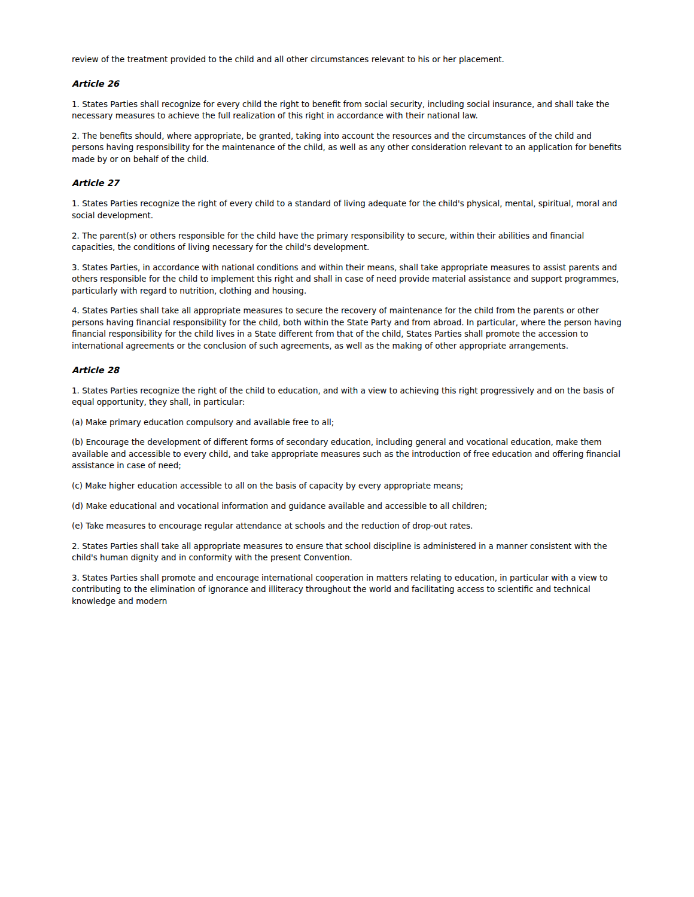review of the treatment provided to the child and all other circumstances relevant to his or her placement.
Article 26
1. States Parties shall recognize for every child the right to benefit from social security, including social insurance, and shall take the necessary measures to achieve the full realization of this right in accordance with their national law.
2. The benefits should, where appropriate, be granted, taking into account the resources and the circumstances of the child and persons having responsibility for the maintenance of the child, as well as any other consideration relevant to an application for benefits made by or on behalf of the child.
Article 27
1. States Parties recognize the right of every child to a standard of living adequate for the child's physical, mental, spiritual, moral and social development.
2. The parent(s) or others responsible for the child have the primary responsibility to secure, within their abilities and financial capacities, the conditions of living necessary for the child's development.
3. States Parties, in accordance with national conditions and within their means, shall take appropriate measures to assist parents and others responsible for the child to implement this right and shall in case of need provide material assistance and support programmes, particularly with regard to nutrition, clothing and housing.
4. States Parties shall take all appropriate measures to secure the recovery of maintenance for the child from the parents or other persons having financial responsibility for the child, both within the State Party and from abroad. In particular, where the person having financial responsibility for the child lives in a State different from that of the child, States Parties shall promote the accession to international agreements or the conclusion of such agreements, as well as the making of other appropriate arrangements.
Article 28
1. States Parties recognize the right of the child to education, and with a view to achieving this right progressively and on the basis of equal opportunity, they shall, in particular:
(a) Make primary education compulsory and available free to all;
(b) Encourage the development of different forms of secondary education, including general and vocational education, make them available and accessible to every child, and take appropriate measures such as the introduction of free education and offering financial assistance in case of need;
(c) Make higher education accessible to all on the basis of capacity by every appropriate means;
(d) Make educational and vocational information and guidance available and accessible to all children;
(e) Take measures to encourage regular attendance at schools and the reduction of drop-out rates.
2. States Parties shall take all appropriate measures to ensure that school discipline is administered in a manner consistent with the child's human dignity and in conformity with the present Convention.
3. States Parties shall promote and encourage international cooperation in matters relating to education, in particular with a view to contributing to the elimination of ignorance and illiteracy throughout the world and facilitating access to scientific and technical knowledge and modern